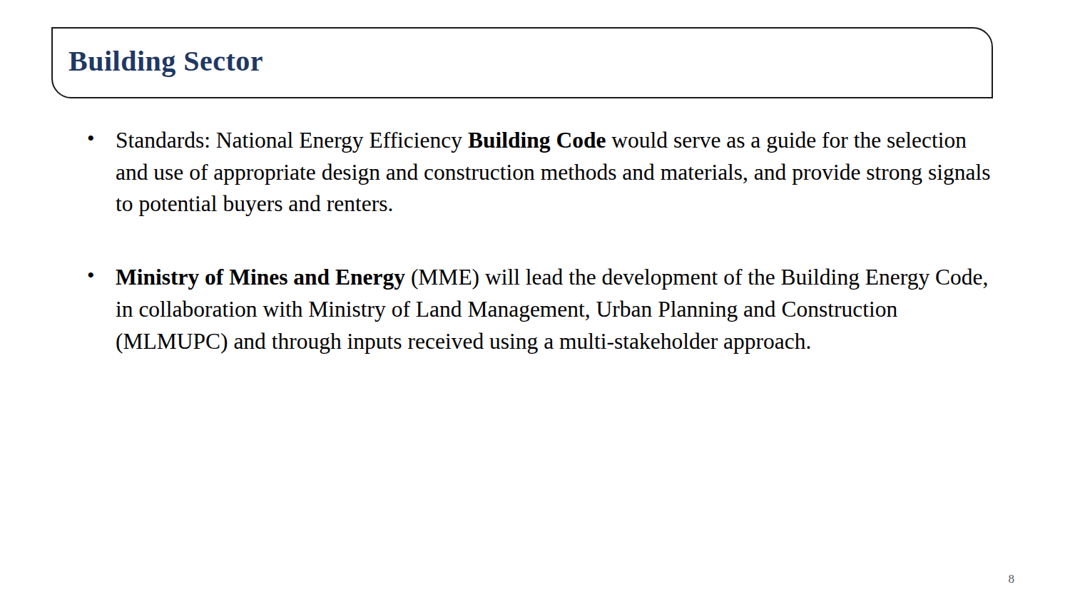Building Sector
Standards: National Energy Efficiency Building Code would serve as a guide for the selection and use of appropriate design and construction methods and materials, and provide strong signals to potential buyers and renters.
Ministry of Mines and Energy (MME) will lead the development of the Building Energy Code, in collaboration with Ministry of Land Management, Urban Planning and Construction (MLMUPC) and through inputs received using a multi-stakeholder approach.
8